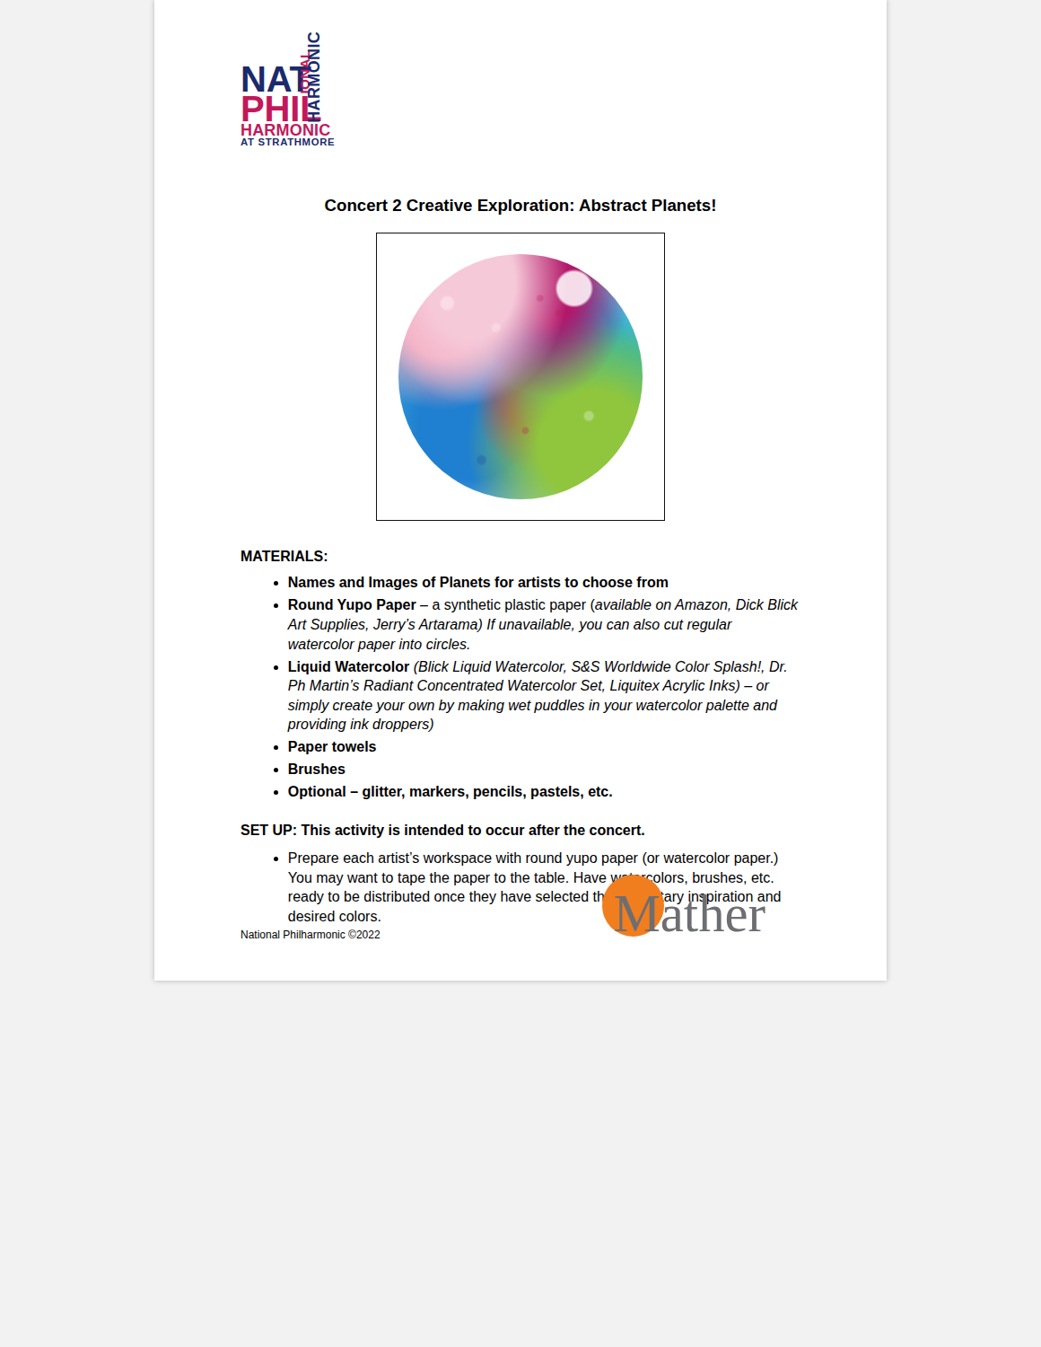NATIONAL
PHILHARMONIC
HARMONIC
AT STRATHMORE
Concert 2 Creative Exploration: Abstract Planets!
MATERIALS:
Names and Images of Planets for artists to choose from
Round Yupo Paper – a synthetic plastic paper (available on Amazon, Dick Blick Art Supplies, Jerry’s Artarama) If unavailable, you can also cut regular watercolor paper into circles.
Liquid Watercolor (Blick Liquid Watercolor, S&S Worldwide Color Splash!, Dr. Ph Martin’s Radiant Concentrated Watercolor Set, Liquitex Acrylic Inks) – or simply create your own by making wet puddles in your watercolor palette and providing ink droppers)
Paper towels
Brushes
Optional – glitter, markers, pencils, pastels, etc.
SET UP: This activity is intended to occur after the concert.
Prepare each artist’s workspace with round yupo paper (or watercolor paper.) You may want to tape the paper to the table. Have watercolors, brushes, etc. ready to be distributed once they have selected their planetary inspiration and desired colors.
National Philharmonic ©2022
Mather